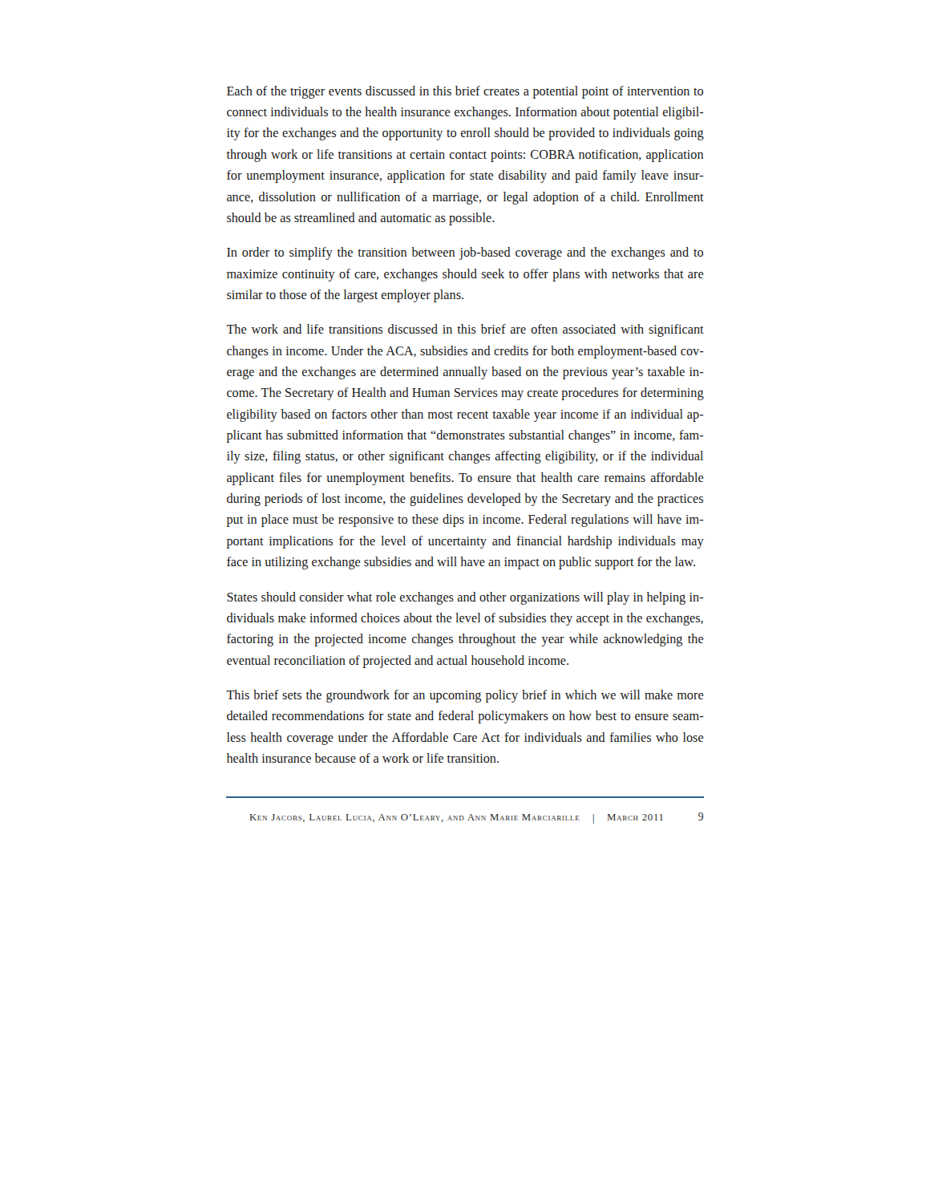Each of the trigger events discussed in this brief creates a potential point of intervention to connect individuals to the health insurance exchanges. Information about potential eligibility for the exchanges and the opportunity to enroll should be provided to individuals going through work or life transitions at certain contact points: COBRA notification, application for unemployment insurance, application for state disability and paid family leave insurance, dissolution or nullification of a marriage, or legal adoption of a child. Enrollment should be as streamlined and automatic as possible.
In order to simplify the transition between job-based coverage and the exchanges and to maximize continuity of care, exchanges should seek to offer plans with networks that are similar to those of the largest employer plans.
The work and life transitions discussed in this brief are often associated with significant changes in income. Under the ACA, subsidies and credits for both employment-based coverage and the exchanges are determined annually based on the previous year’s taxable income. The Secretary of Health and Human Services may create procedures for determining eligibility based on factors other than most recent taxable year income if an individual applicant has submitted information that “demonstrates substantial changes” in income, family size, filing status, or other significant changes affecting eligibility, or if the individual applicant files for unemployment benefits. To ensure that health care remains affordable during periods of lost income, the guidelines developed by the Secretary and the practices put in place must be responsive to these dips in income. Federal regulations will have important implications for the level of uncertainty and financial hardship individuals may face in utilizing exchange subsidies and will have an impact on public support for the law.
States should consider what role exchanges and other organizations will play in helping individuals make informed choices about the level of subsidies they accept in the exchanges, factoring in the projected income changes throughout the year while acknowledging the eventual reconciliation of projected and actual household income.
This brief sets the groundwork for an upcoming policy brief in which we will make more detailed recommendations for state and federal policymakers on how best to ensure seamless health coverage under the Affordable Care Act for individuals and families who lose health insurance because of a work or life transition.
Ken Jacobs, Laurel Lucia, Ann O’Leary, and Ann Marie Marciarille | March 2011 9